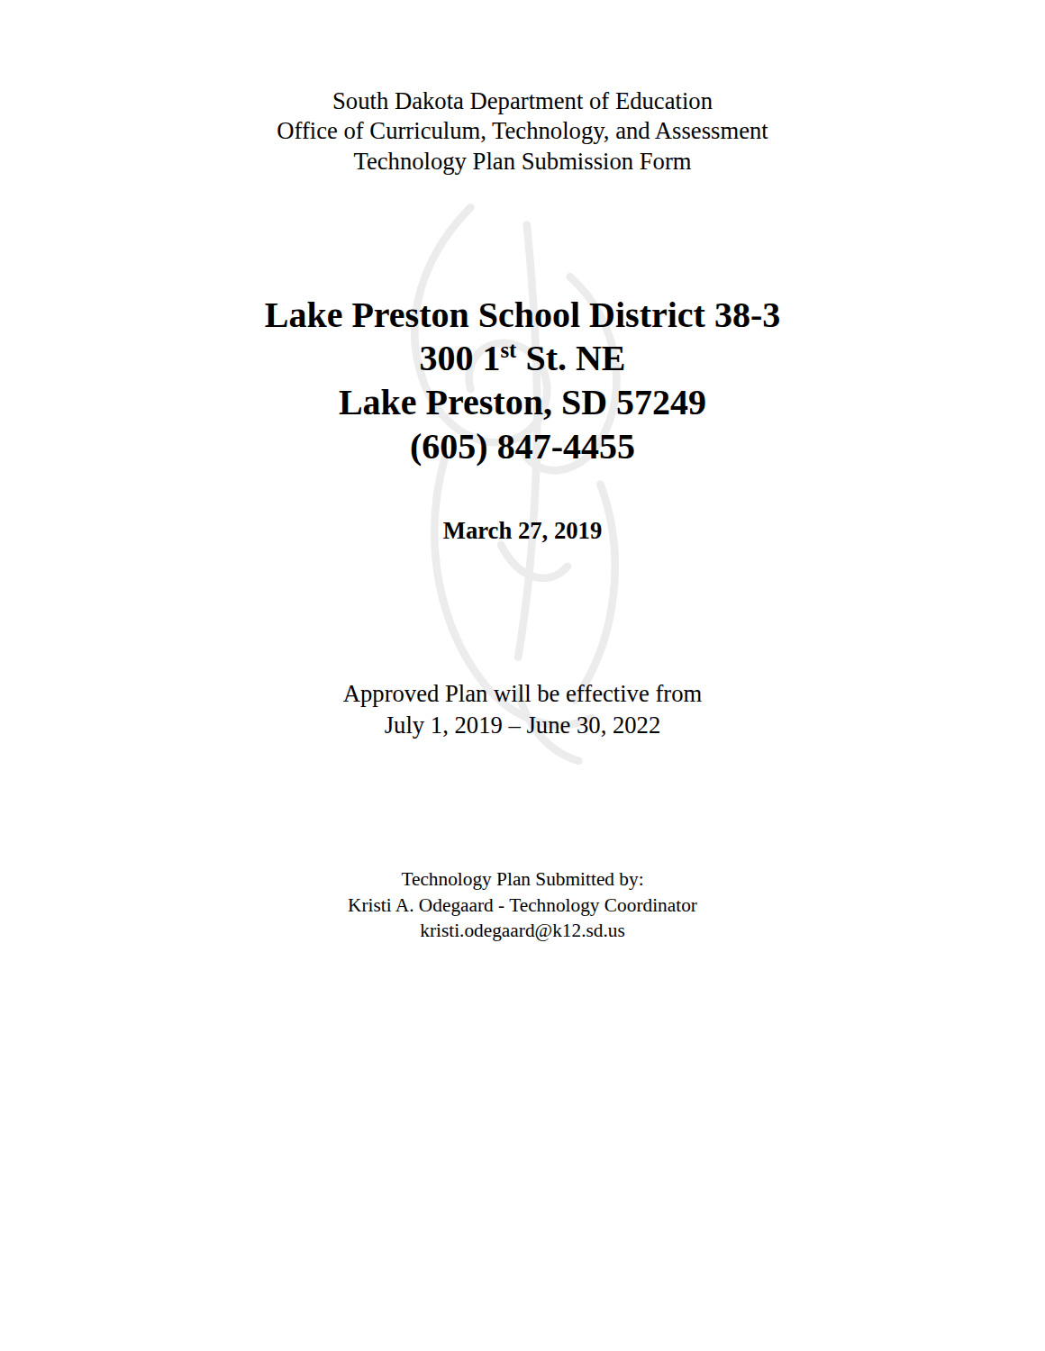South Dakota Department of Education
Office of Curriculum, Technology, and Assessment
Technology Plan Submission Form
Lake Preston School District 38-3
300 1st St. NE
Lake Preston, SD 57249
(605) 847-4455
March 27, 2019
Approved Plan will be effective from
July 1, 2019 – June 30, 2022
Technology Plan Submitted by:
Kristi A. Odegaard - Technology Coordinator
kristi.odegaard@k12.sd.us